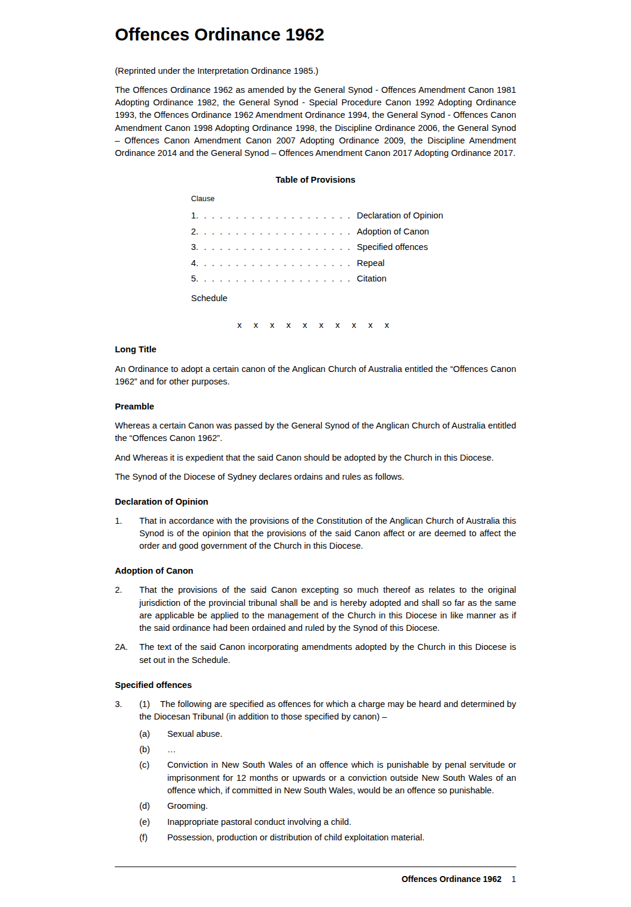Offences Ordinance 1962
(Reprinted under the Interpretation Ordinance 1985.)
The Offences Ordinance 1962 as amended by the General Synod - Offences Amendment Canon 1981 Adopting Ordinance 1982, the General Synod - Special Procedure Canon 1992 Adopting Ordinance 1993, the Offences Ordinance 1962 Amendment Ordinance 1994, the General Synod - Offences Canon Amendment Canon 1998 Adopting Ordinance 1998, the Discipline Ordinance 2006, the General Synod – Offences Canon Amendment Canon 2007 Adopting Ordinance 2009, the Discipline Amendment Ordinance 2014 and the General Synod – Offences Amendment Canon 2017 Adopting Ordinance 2017.
Table of Provisions
Clause
| 1 | . . . . . . . . . . . . . . . . . . . . | Declaration of Opinion |
| 2 | . . . . . . . . . . . . . . . . . . . . | Adoption of Canon |
| 3 | . . . . . . . . . . . . . . . . . . . . | Specified offences |
| 4 | . . . . . . . . . . . . . . . . . . . . | Repeal |
| 5 | . . . . . . . . . . . . . . . . . . . . | Citation |
Schedule
x x x x x x x x x x
Long Title
An Ordinance to adopt a certain canon of the Anglican Church of Australia entitled the “Offences Canon 1962” and for other purposes.
Preamble
Whereas a certain Canon was passed by the General Synod of the Anglican Church of Australia entitled the “Offences Canon 1962”.
And Whereas it is expedient that the said Canon should be adopted by the Church in this Diocese.
The Synod of the Diocese of Sydney declares ordains and rules as follows.
Declaration of Opinion
1.
That in accordance with the provisions of the Constitution of the Anglican Church of Australia this Synod is of the opinion that the provisions of the said Canon affect or are deemed to affect the order and good government of the Church in this Diocese.
Adoption of Canon
2.
That the provisions of the said Canon excepting so much thereof as relates to the original jurisdiction of the provincial tribunal shall be and is hereby adopted and shall so far as the same are applicable be applied to the management of the Church in this Diocese in like manner as if the said ordinance had been ordained and ruled by the Synod of this Diocese.
2A.
The text of the said Canon incorporating amendments adopted by the Church in this Diocese is set out in the Schedule.
Specified offences
3.
(1) The following are specified as offences for which a charge may be heard and determined by the Diocesan Tribunal (in addition to those specified by canon) –
(a) Sexual abuse.
(b)…
(c) Conviction in New South Wales of an offence which is punishable by penal servitude or imprisonment for 12 months or upwards or a conviction outside New South Wales of an offence which, if committed in New South Wales, would be an offence so punishable.
(d) Grooming.
(e) Inappropriate pastoral conduct involving a child.
(f) Possession, production or distribution of child exploitation material.
Offences Ordinance 19621